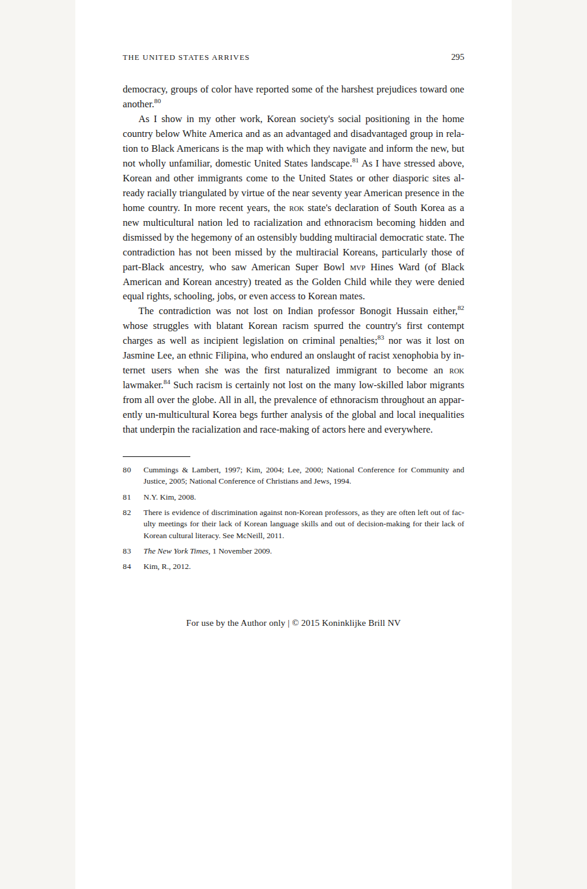The United States Arrives 295
democracy, groups of color have reported some of the harshest prejudices toward one another.80
As I show in my other work, Korean society's social positioning in the home country below White America and as an advantaged and disadvantaged group in relation to Black Americans is the map with which they navigate and inform the new, but not wholly unfamiliar, domestic United States landscape.81 As I have stressed above, Korean and other immigrants come to the United States or other diasporic sites already racially triangulated by virtue of the near seventy year American presence in the home country. In more recent years, the rok state's declaration of South Korea as a new multicultural nation led to racialization and ethnoracism becoming hidden and dismissed by the hegemony of an ostensibly budding multiracial democratic state. The contradiction has not been missed by the multiracial Koreans, particularly those of part-Black ancestry, who saw American Super Bowl mvp Hines Ward (of Black American and Korean ancestry) treated as the Golden Child while they were denied equal rights, schooling, jobs, or even access to Korean mates.
The contradiction was not lost on Indian professor Bonogit Hussain either,82 whose struggles with blatant Korean racism spurred the country's first contempt charges as well as incipient legislation on criminal penalties;83 nor was it lost on Jasmine Lee, an ethnic Filipina, who endured an onslaught of racist xenophobia by internet users when she was the first naturalized immigrant to become an rok lawmaker.84 Such racism is certainly not lost on the many low-skilled labor migrants from all over the globe. All in all, the prevalence of ethnoracism throughout an apparently un-multicultural Korea begs further analysis of the global and local inequalities that underpin the racialization and race-making of actors here and everywhere.
80 Cummings & Lambert, 1997; Kim, 2004; Lee, 2000; National Conference for Community and Justice, 2005; National Conference of Christians and Jews, 1994.
81 N.Y. Kim, 2008.
82 There is evidence of discrimination against non-Korean professors, as they are often left out of faculty meetings for their lack of Korean language skills and out of decision-making for their lack of Korean cultural literacy. See McNeill, 2011.
83 The New York Times, 1 November 2009.
84 Kim, R., 2012.
For use by the Author only | © 2015 Koninklijke Brill NV